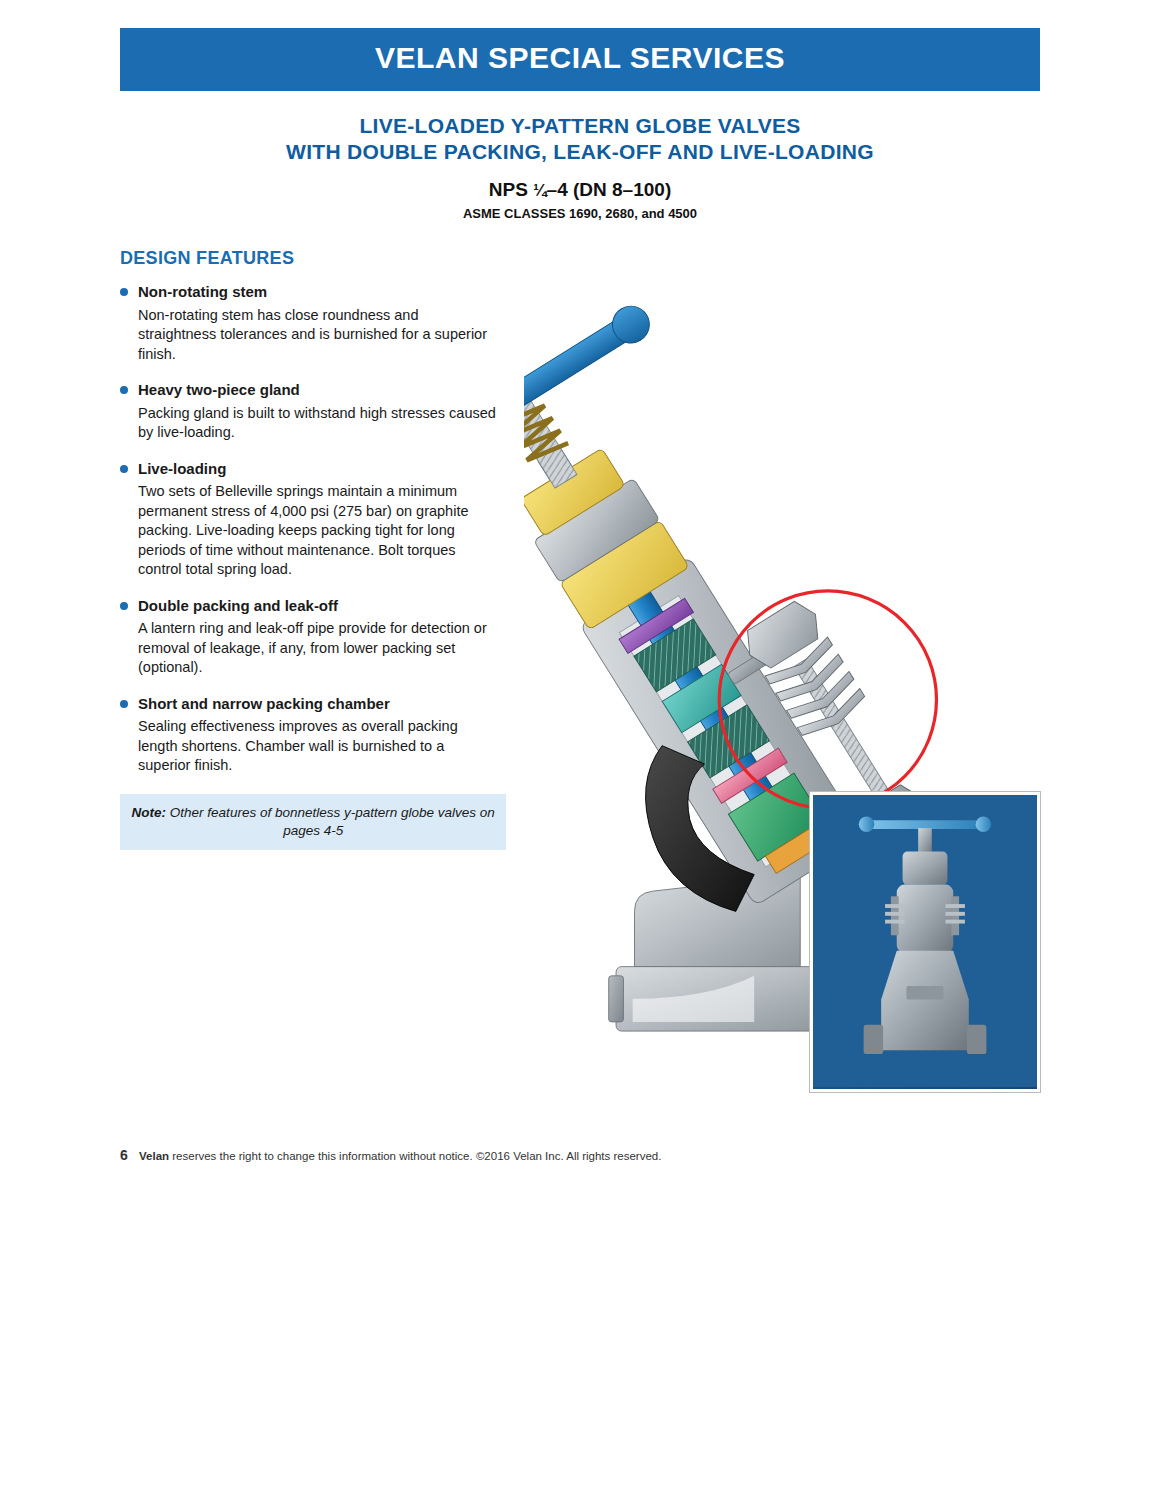VELAN SPECIAL SERVICES
LIVE-LOADED Y-PATTERN GLOBE VALVES
WITH DOUBLE PACKING, LEAK-OFF AND LIVE-LOADING
NPS ¼–4 (DN 8–100)
ASME CLASSES 1690, 2680, and 4500
DESIGN FEATURES
Non-rotating stem Non-rotating stem has close roundness and straightness tolerances and is burnished for a superior finish.
Heavy two-piece gland Packing gland is built to withstand high stresses caused by live-loading.
Live-loading Two sets of Belleville springs maintain a minimum permanent stress of 4,000 psi (275 bar) on graphite packing. Live-loading keeps packing tight for long periods of time without maintenance. Bolt torques control total spring load.
Double packing and leak-off A lantern ring and leak-off pipe provide for detection or removal of leakage, if any, from lower packing set (optional).
Short and narrow packing chamber Sealing effectiveness improves as overall packing length shortens. Chamber wall is burnished to a superior finish.
Note: Other features of bonnetless y-pattern globe valves on pages 4-5
6 Velan reserves the right to change this information without notice. ©2016 Velan Inc. All rights reserved.